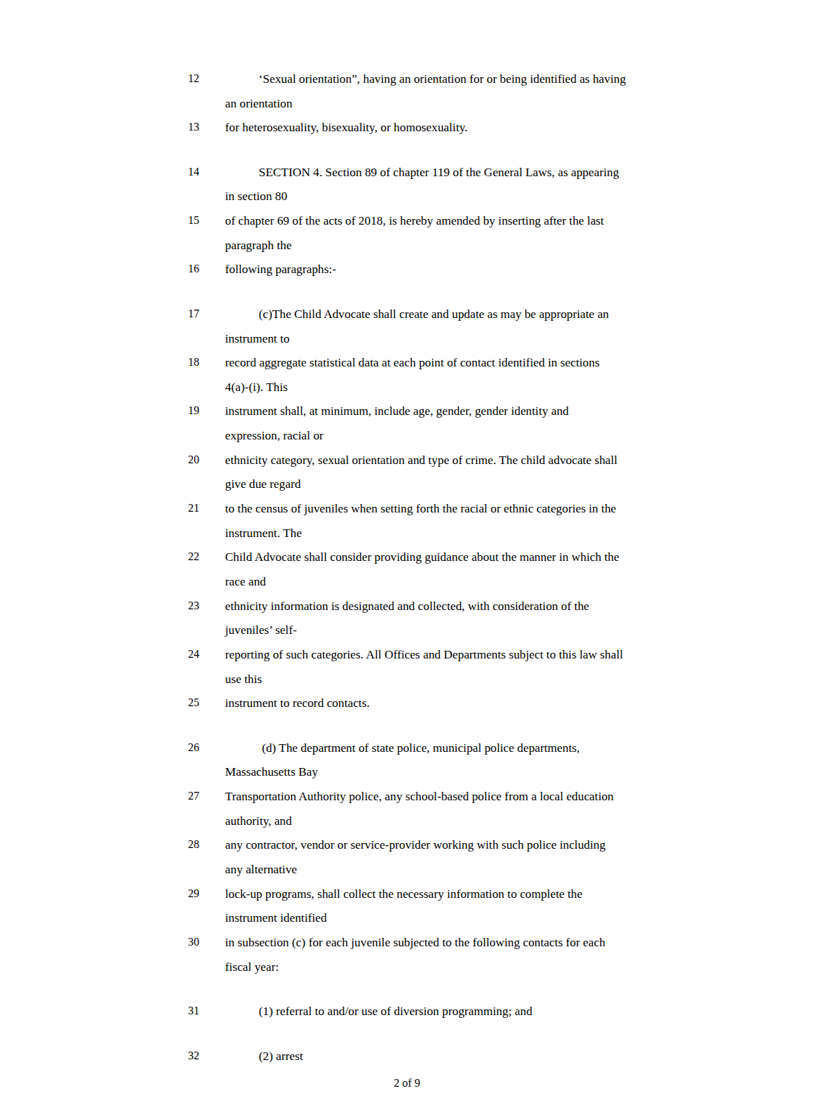12
‘Sexual orientation”, having an orientation for or being identified as having an orientation
13
for heterosexuality, bisexuality, or homosexuality.
14
SECTION 4. Section 89 of chapter 119 of the General Laws, as appearing in section 80
15
of chapter 69 of the acts of 2018, is hereby amended by inserting after the last paragraph the
16
following paragraphs:-
17
(c)The Child Advocate shall create and update as may be appropriate an instrument to
18
record aggregate statistical data at each point of contact identified in sections 4(a)-(i). This
19
instrument shall, at minimum, include age, gender, gender identity and expression, racial or
20
ethnicity category, sexual orientation and type of crime. The child advocate shall give due regard
21
to the census of juveniles when setting forth the racial or ethnic categories in the instrument. The
22
Child Advocate shall consider providing guidance about the manner in which the race and
23
ethnicity information is designated and collected, with consideration of the juveniles’ self-
24
reporting of such categories. All Offices and Departments subject to this law shall use this
25
instrument to record contacts.
26
(d) The department of state police, municipal police departments, Massachusetts Bay
27
Transportation Authority police, any school-based police from a local education authority, and
28
any contractor, vendor or service-provider working with such police including any alternative
29
lock-up programs, shall collect the necessary information to complete the instrument identified
30
in subsection (c) for each juvenile subjected to the following contacts for each fiscal year:
31
(1) referral to and/or use of diversion programming; and
32
(2) arrest
2 of 9